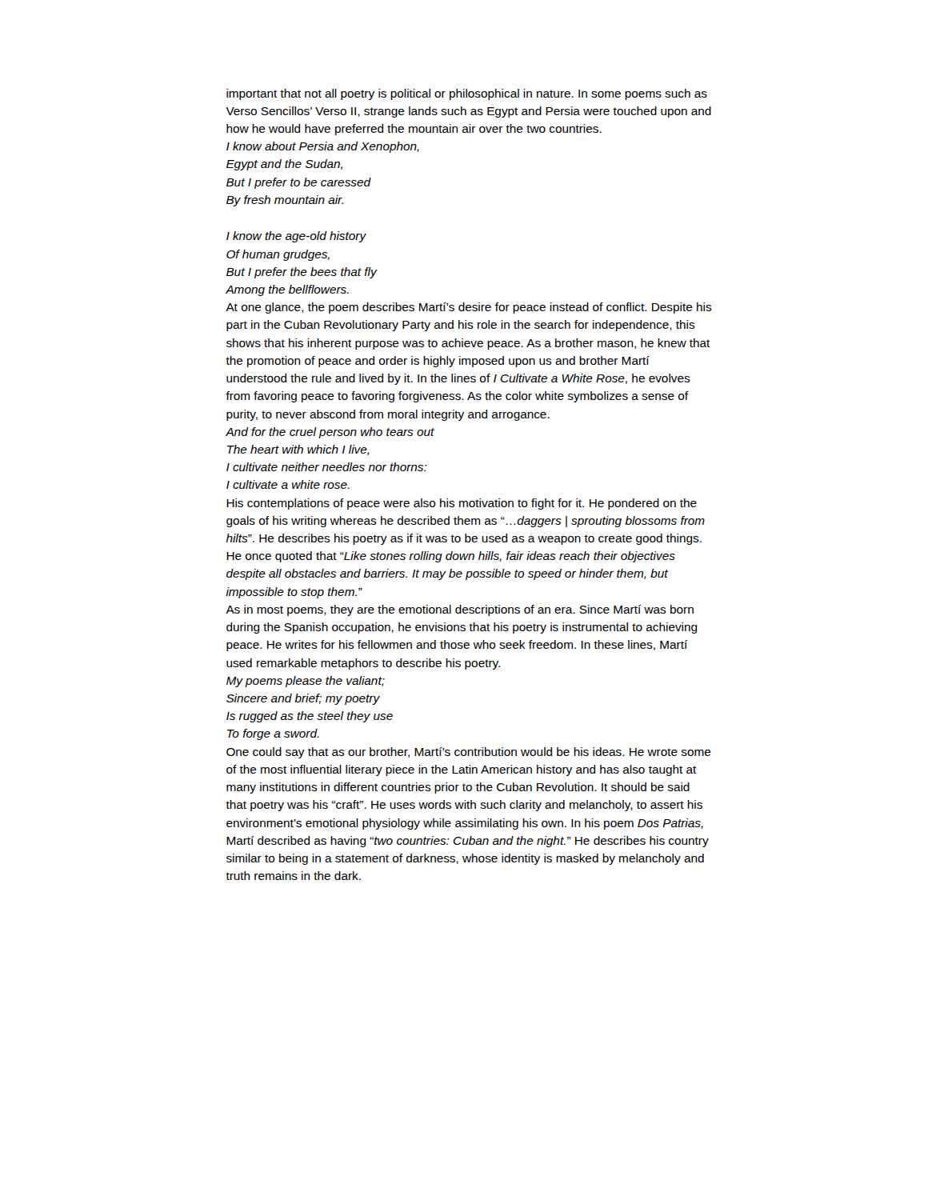important that not all poetry is political or philosophical in nature. In some poems such as Verso Sencillos’ Verso II, strange lands such as Egypt and Persia were touched upon and how he would have preferred the mountain air over the two countries.
I know about Persia and Xenophon,
Egypt and the Sudan,
But I prefer to be caressed
By fresh mountain air.
I know the age-old history
Of human grudges,
But I prefer the bees that fly
Among the bellflowers.
At one glance, the poem describes Martí’s desire for peace instead of conflict. Despite his part in the Cuban Revolutionary Party and his role in the search for independence, this shows that his inherent purpose was to achieve peace. As a brother mason, he knew that the promotion of peace and order is highly imposed upon us and brother Martí understood the rule and lived by it. In the lines of I Cultivate a White Rose, he evolves from favoring peace to favoring forgiveness. As the color white symbolizes a sense of purity, to never abscond from moral integrity and arrogance.
And for the cruel person who tears out
The heart with which I live,
I cultivate neither needles nor thorns:
I cultivate a white rose.
His contemplations of peace were also his motivation to fight for it. He pondered on the goals of his writing whereas he described them as “…daggers | sprouting blossoms from hilts”. He describes his poetry as if it was to be used as a weapon to create good things. He once quoted that “Like stones rolling down hills, fair ideas reach their objectives despite all obstacles and barriers. It may be possible to speed or hinder them, but impossible to stop them.”
As in most poems, they are the emotional descriptions of an era. Since Martí was born during the Spanish occupation, he envisions that his poetry is instrumental to achieving peace. He writes for his fellowmen and those who seek freedom. In these lines, Martí used remarkable metaphors to describe his poetry.
My poems please the valiant;
Sincere and brief; my poetry
Is rugged as the steel they use
To forge a sword.
One could say that as our brother, Martí’s contribution would be his ideas. He wrote some of the most influential literary piece in the Latin American history and has also taught at many institutions in different countries prior to the Cuban Revolution. It should be said that poetry was his “craft”. He uses words with such clarity and melancholy, to assert his environment’s emotional physiology while assimilating his own. In his poem Dos Patrias, Martí described as having “two countries: Cuban and the night.” He describes his country similar to being in a statement of darkness, whose identity is masked by melancholy and truth remains in the dark.